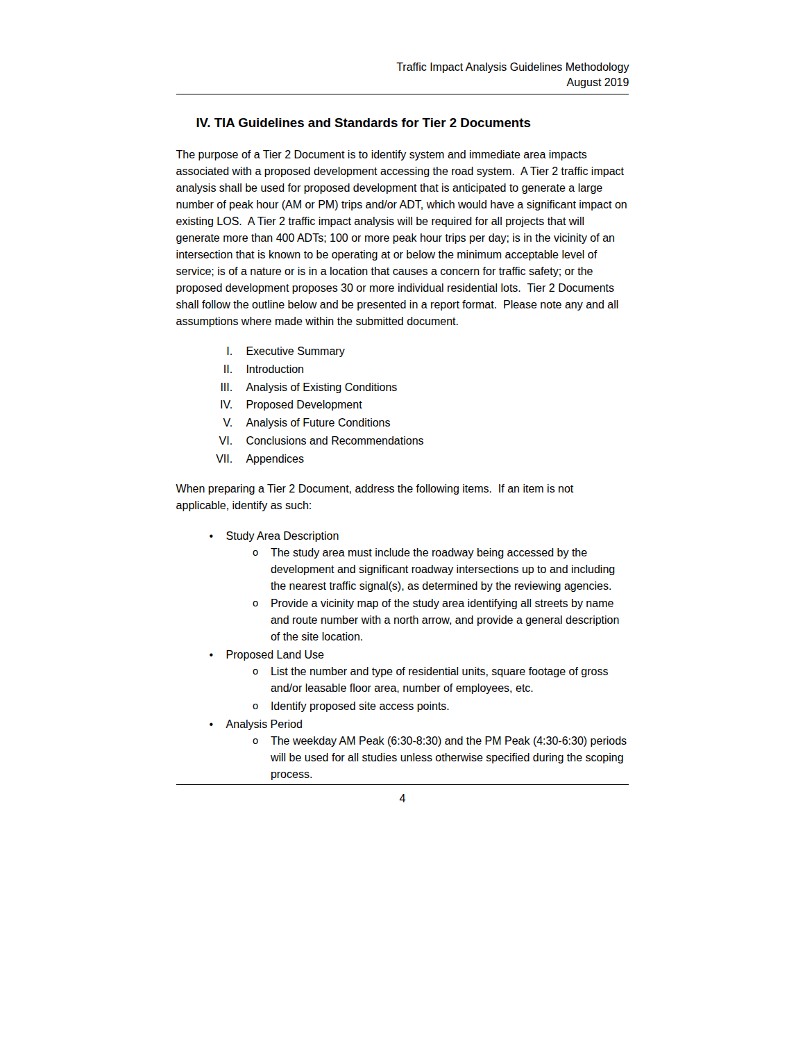Traffic Impact Analysis Guidelines Methodology
August 2019
IV. TIA Guidelines and Standards for Tier 2 Documents
The purpose of a Tier 2 Document is to identify system and immediate area impacts associated with a proposed development accessing the road system. A Tier 2 traffic impact analysis shall be used for proposed development that is anticipated to generate a large number of peak hour (AM or PM) trips and/or ADT, which would have a significant impact on existing LOS. A Tier 2 traffic impact analysis will be required for all projects that will generate more than 400 ADTs; 100 or more peak hour trips per day; is in the vicinity of an intersection that is known to be operating at or below the minimum acceptable level of service; is of a nature or is in a location that causes a concern for traffic safety; or the proposed development proposes 30 or more individual residential lots. Tier 2 Documents shall follow the outline below and be presented in a report format. Please note any and all assumptions where made within the submitted document.
Executive Summary
Introduction
Analysis of Existing Conditions
Proposed Development
Analysis of Future Conditions
Conclusions and Recommendations
Appendices
When preparing a Tier 2 Document, address the following items. If an item is not applicable, identify as such:
Study Area Description
The study area must include the roadway being accessed by the development and significant roadway intersections up to and including the nearest traffic signal(s), as determined by the reviewing agencies.
Provide a vicinity map of the study area identifying all streets by name and route number with a north arrow, and provide a general description of the site location.
Proposed Land Use
List the number and type of residential units, square footage of gross and/or leasable floor area, number of employees, etc.
Identify proposed site access points.
Analysis Period
The weekday AM Peak (6:30-8:30) and the PM Peak (4:30-6:30) periods will be used for all studies unless otherwise specified during the scoping process.
4